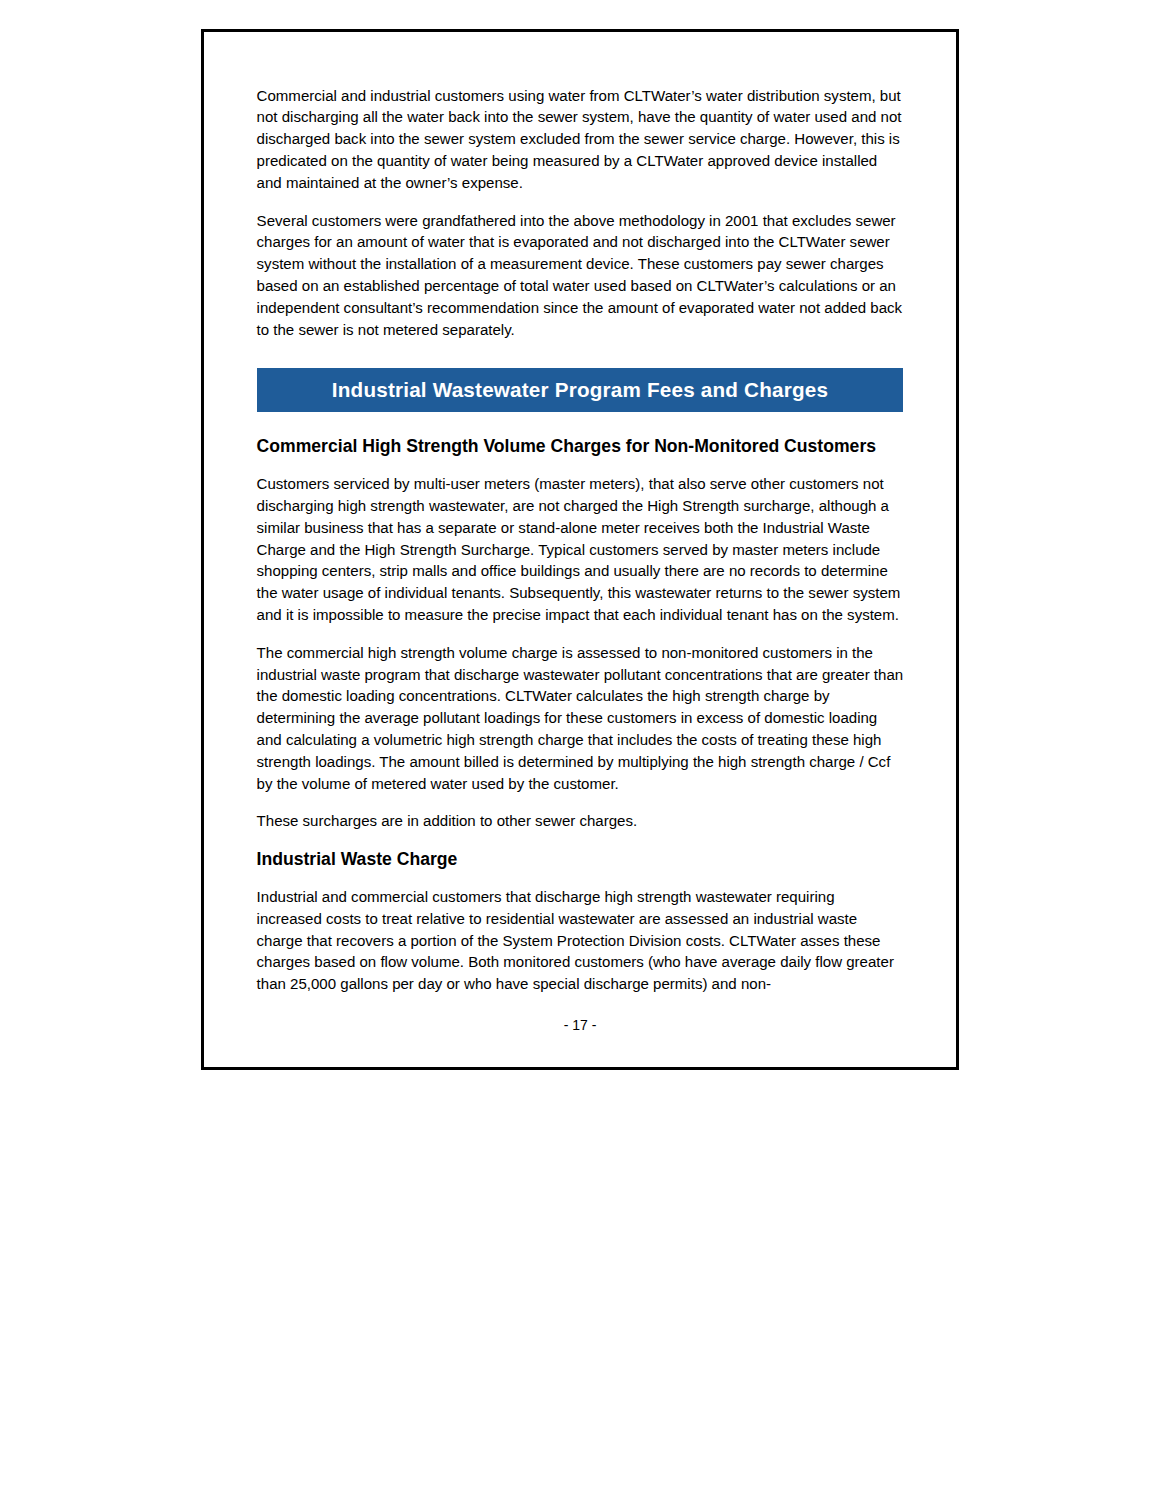Commercial and industrial customers using water from CLTWater’s water distribution system, but not discharging all the water back into the sewer system, have the quantity of water used and not discharged back into the sewer system excluded from the sewer service charge. However, this is predicated on the quantity of water being measured by a CLTWater approved device installed and maintained at the owner’s expense.
Several customers were grandfathered into the above methodology in 2001 that excludes sewer charges for an amount of water that is evaporated and not discharged into the CLTWater sewer system without the installation of a measurement device. These customers pay sewer charges based on an established percentage of total water used based on CLTWater’s calculations or an independent consultant’s recommendation since the amount of evaporated water not added back to the sewer is not metered separately.
Industrial Wastewater Program Fees and Charges
Commercial High Strength Volume Charges for Non-Monitored Customers
Customers serviced by multi-user meters (master meters), that also serve other customers not discharging high strength wastewater, are not charged the High Strength surcharge, although a similar business that has a separate or stand-alone meter receives both the Industrial Waste Charge and the High Strength Surcharge. Typical customers served by master meters include shopping centers, strip malls and office buildings and usually there are no records to determine the water usage of individual tenants. Subsequently, this wastewater returns to the sewer system and it is impossible to measure the precise impact that each individual tenant has on the system.
The commercial high strength volume charge is assessed to non-monitored customers in the industrial waste program that discharge wastewater pollutant concentrations that are greater than the domestic loading concentrations. CLTWater calculates the high strength charge by determining the average pollutant loadings for these customers in excess of domestic loading and calculating a volumetric high strength charge that includes the costs of treating these high strength loadings. The amount billed is determined by multiplying the high strength charge / Ccf by the volume of metered water used by the customer.
These surcharges are in addition to other sewer charges.
Industrial Waste Charge
Industrial and commercial customers that discharge high strength wastewater requiring increased costs to treat relative to residential wastewater are assessed an industrial waste charge that recovers a portion of the System Protection Division costs. CLTWater asses these charges based on flow volume. Both monitored customers (who have average daily flow greater than 25,000 gallons per day or who have special discharge permits) and non-
- 17 -